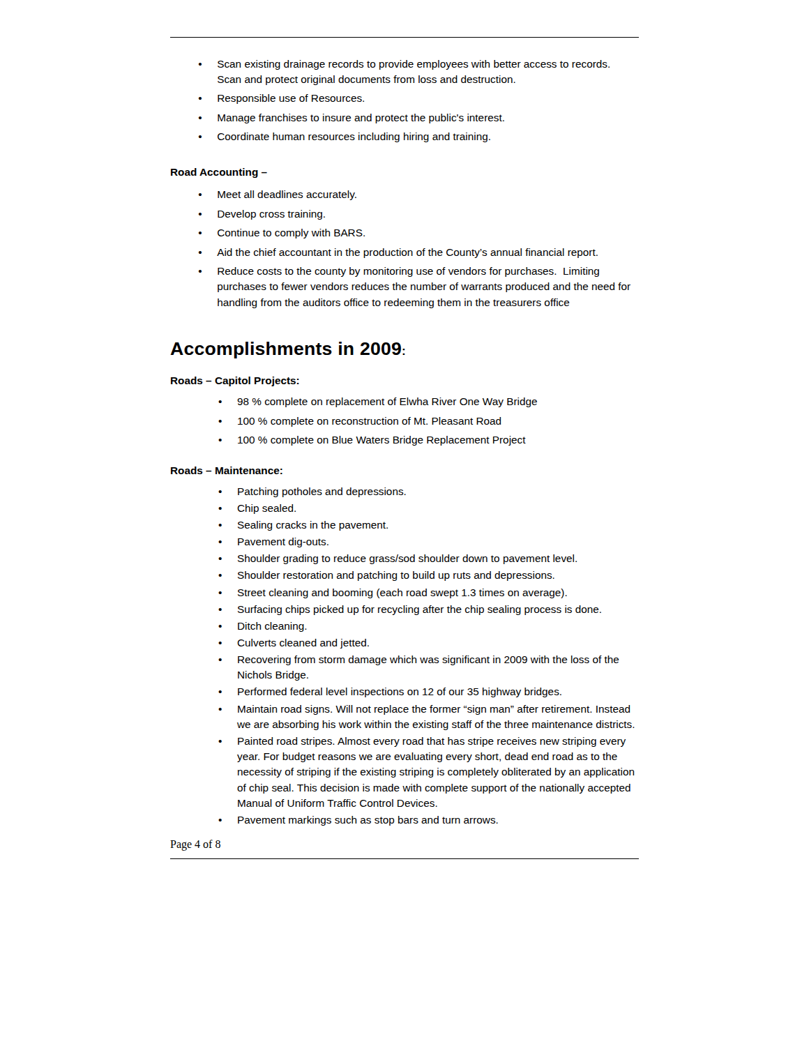Scan existing drainage records to provide employees with better access to records. Scan and protect original documents from loss and destruction.
Responsible use of Resources.
Manage franchises to insure and protect the public's interest.
Coordinate human resources including hiring and training.
Road Accounting –
Meet all deadlines accurately.
Develop cross training.
Continue to comply with BARS.
Aid the chief accountant in the production of the County’s annual financial report.
Reduce costs to the county by monitoring use of vendors for purchases. Limiting purchases to fewer vendors reduces the number of warrants produced and the need for handling from the auditors office to redeeming them in the treasurers office
Accomplishments in 2009:
Roads – Capitol Projects:
98 % complete on replacement of Elwha River One Way Bridge
100 % complete on reconstruction of Mt. Pleasant Road
100 % complete on Blue Waters Bridge Replacement Project
Roads – Maintenance:
Patching potholes and depressions.
Chip sealed.
Sealing cracks in the pavement.
Pavement dig-outs.
Shoulder grading to reduce grass/sod shoulder down to pavement level.
Shoulder restoration and patching to build up ruts and depressions.
Street cleaning and booming (each road swept 1.3 times on average).
Surfacing chips picked up for recycling after the chip sealing process is done.
Ditch cleaning.
Culverts cleaned and jetted.
Recovering from storm damage which was significant in 2009 with the loss of the Nichols Bridge.
Performed federal level inspections on 12 of our 35 highway bridges.
Maintain road signs. Will not replace the former “sign man” after retirement. Instead we are absorbing his work within the existing staff of the three maintenance districts.
Painted road stripes. Almost every road that has stripe receives new striping every year. For budget reasons we are evaluating every short, dead end road as to the necessity of striping if the existing striping is completely obliterated by an application of chip seal. This decision is made with complete support of the nationally accepted Manual of Uniform Traffic Control Devices.
Pavement markings such as stop bars and turn arrows.
Page 4 of 8